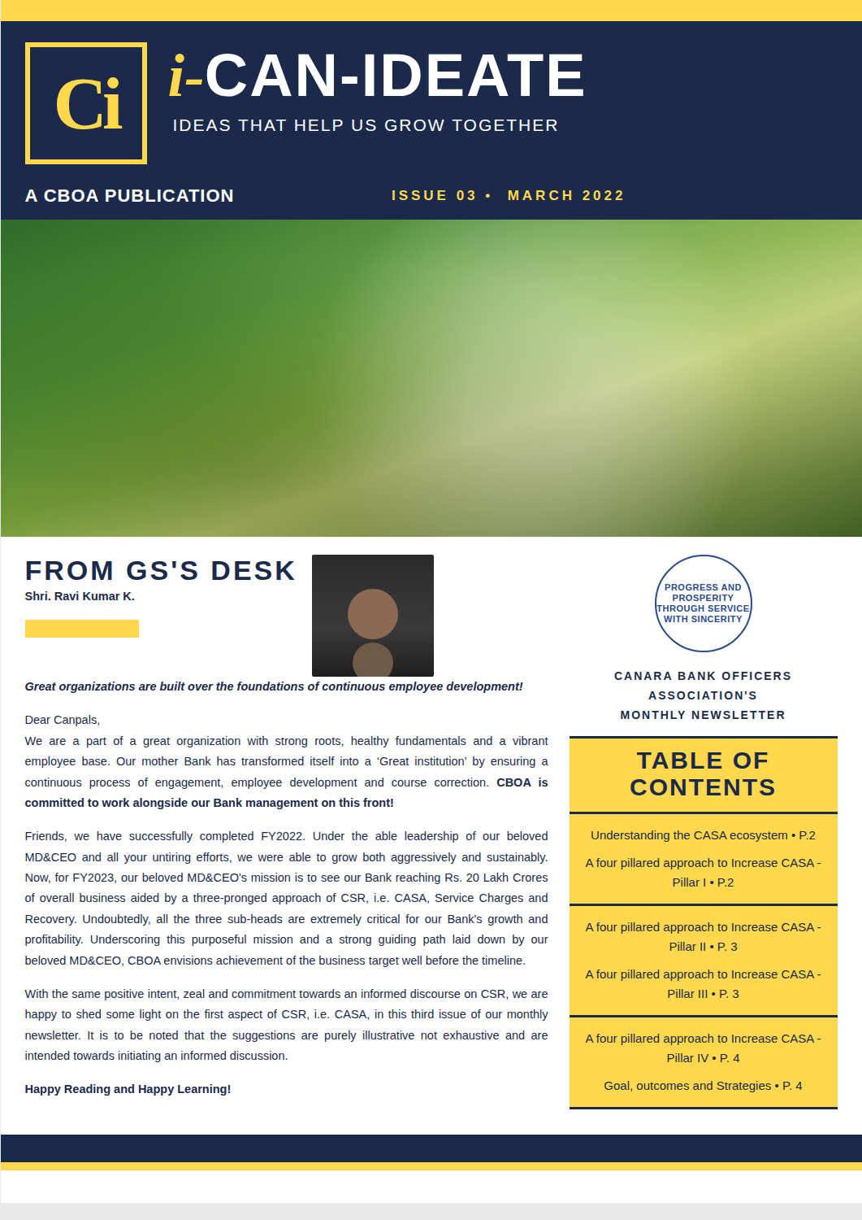Ci
i-CAN-IDEATE
IDEAS THAT HELP US GROW TOGETHER
A CBOA PUBLICATION
ISSUE 03 • MARCH 2022
FROM GS'S DESK
Shri. Ravi Kumar K.
Great organizations are built over the foundations of continuous employee development!
Dear Canpals,
We are a part of a great organization with strong roots, healthy fundamentals and a vibrant employee base. Our mother Bank has transformed itself into a ‘Great institution’ by ensuring a continuous process of engagement, employee development and course correction. CBOA is committed to work alongside our Bank management on this front!
Friends, we have successfully completed FY2022. Under the able leadership of our beloved MD&CEO and all your untiring efforts, we were able to grow both aggressively and sustainably. Now, for FY2023, our beloved MD&CEO's mission is to see our Bank reaching Rs. 20 Lakh Crores of overall business aided by a three-pronged approach of CSR, i.e. CASA, Service Charges and Recovery. Undoubtedly, all the three sub-heads are extremely critical for our Bank's growth and profitability. Underscoring this purposeful mission and a strong guiding path laid down by our beloved MD&CEO, CBOA envisions achievement of the business target well before the timeline.
With the same positive intent, zeal and commitment towards an informed discourse on CSR, we are happy to shed some light on the first aspect of CSR, i.e. CASA, in this third issue of our monthly newsletter. It is to be noted that the suggestions are purely illustrative not exhaustive and are intended towards initiating an informed discussion.
Happy Reading and Happy Learning!
PROGRESS AND PROSPERITY
THROUGH SERVICE
WITH SINCERITY
CANARA BANK OFFICERS
ASSOCIATION'S
MONTHLY NEWSLETTER
TABLE OF
CONTENTS
Understanding the CASA ecosystem • P.2
A four pillared approach to Increase CASA - Pillar I • P.2
A four pillared approach to Increase CASA - Pillar II • P. 3
A four pillared approach to Increase CASA - Pillar III • P. 3
A four pillared approach to Increase CASA - Pillar IV • P. 4
Goal, outcomes and Strategies • P. 4